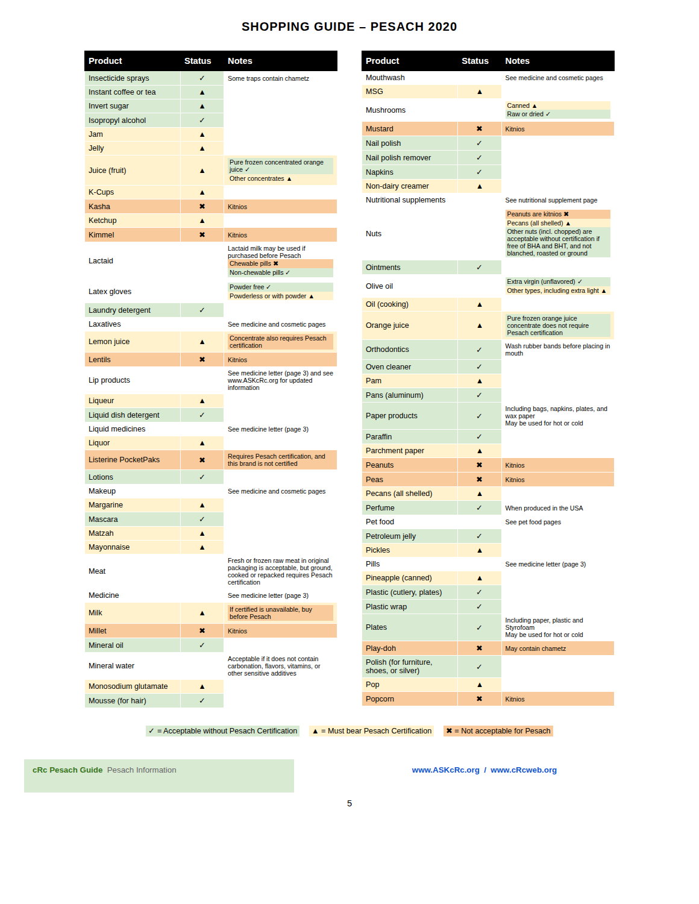SHOPPING GUIDE – PESACH 2020
| Product | Status | Notes |
| --- | --- | --- |
| Insecticide sprays | ✓ | Some traps contain chametz |
| Instant coffee or tea | ▲ | |
| Invert sugar | ▲ | |
| Isopropyl alcohol | ✓ | |
| Jam | ▲ | |
| Jelly | ▲ | |
| Juice (fruit) | ▲ | Pure frozen concentrated orange juice ✓ Other concentrates ▲ |
| K-Cups | ▲ | |
| Kasha | ✖ | Kitnios |
| Ketchup | ▲ | |
| Kimmel | ✖ | Kitnios |
| Lactaid | | Lactaid milk may be used if purchased before Pesach Chewable pills ✖ Non-chewable pills ✓ |
| Latex gloves | | Powder free ✓ Powderless or with powder ▲ |
| Laundry detergent | ✓ | |
| Laxatives | | See medicine and cosmetic pages |
| Lemon juice | ▲ | Concentrate also requires Pesach certification |
| Lentils | ✖ | Kitnios |
| Lip products | | See medicine letter (page 3) and see www.ASKcRc.org for updated information |
| Liqueur | ▲ | |
| Liquid dish detergent | ✓ | |
| Liquid medicines | | See medicine letter (page 3) |
| Liquor | ▲ | |
| Listerine PocketPaks | ✖ | Requires Pesach certification, and this brand is not certified |
| Lotions | ✓ | |
| Makeup | | See medicine and cosmetic pages |
| Margarine | ▲ | |
| Mascara | ✓ | |
| Matzah | ▲ | |
| Mayonnaise | ▲ | |
| Meat | | Fresh or frozen raw meat in original packaging is acceptable, but ground, cooked or repacked requires Pesach certification |
| Medicine | | See medicine letter (page 3) |
| Milk | ▲ | If certified is unavailable, buy before Pesach |
| Millet | ✖ | Kitnios |
| Mineral oil | ✓ | |
| Mineral water | | Acceptable if it does not contain carbonation, flavors, vitamins, or other sensitive additives |
| Monosodium glutamate | ▲ | |
| Mousse (for hair) | ✓ | |
| Product | Status | Notes |
| --- | --- | --- |
| Mouthwash | | See medicine and cosmetic pages |
| MSG | ▲ | |
| Mushrooms | | Canned ▲ Raw or dried ✓ |
| Mustard | ✖ | Kitnios |
| Nail polish | ✓ | |
| Nail polish remover | ✓ | |
| Napkins | ✓ | |
| Non-dairy creamer | ▲ | |
| Nutritional supplements | | See nutritional supplement page |
| Nuts | | Peanuts are kitnios ✖ Pecans (all shelled) ▲ Other nuts (incl. chopped) are acceptable without certification if free of BHA and BHT, and not blanched, roasted or ground |
| Ointments | ✓ | |
| Olive oil | | Extra virgin (unflavored) ✓ Other types, including extra light ▲ |
| Oil (cooking) | ▲ | |
| Orange juice | ▲ | Pure frozen orange juice concentrate does not require Pesach certification |
| Orthodontics | ✓ | Wash rubber bands before placing in mouth |
| Oven cleaner | ✓ | |
| Pam | ▲ | |
| Pans (aluminum) | ✓ | |
| Paper products | ✓ | Including bags, napkins, plates, and wax paper May be used for hot or cold |
| Paraffin | ✓ | |
| Parchment paper | ▲ | |
| Peanuts | ✖ | Kitnios |
| Peas | ✖ | Kitnios |
| Pecans (all shelled) | ▲ | |
| Perfume | ✓ | When produced in the USA |
| Pet food | | See pet food pages |
| Petroleum jelly | ✓ | |
| Pickles | ▲ | |
| Pills | | See medicine letter (page 3) |
| Pineapple (canned) | ▲ | |
| Plastic (cutlery, plates) | ✓ | |
| Plastic wrap | ✓ | |
| Plates | ✓ | Including paper, plastic and Styrofoam May be used for hot or cold |
| Play-doh | ✖ | May contain chametz |
| Polish (for furniture, shoes, or silver) | ✓ | |
| Pop | ▲ | |
| Popcorn | ✖ | Kitnios |
✓ = Acceptable without Pesach Certification ▲ = Must bear Pesach Certification ✖ = Not acceptable for Pesach
cRc Pesach Guide Pesach Information
www.ASKcRc.org / www.cRcweb.org
5